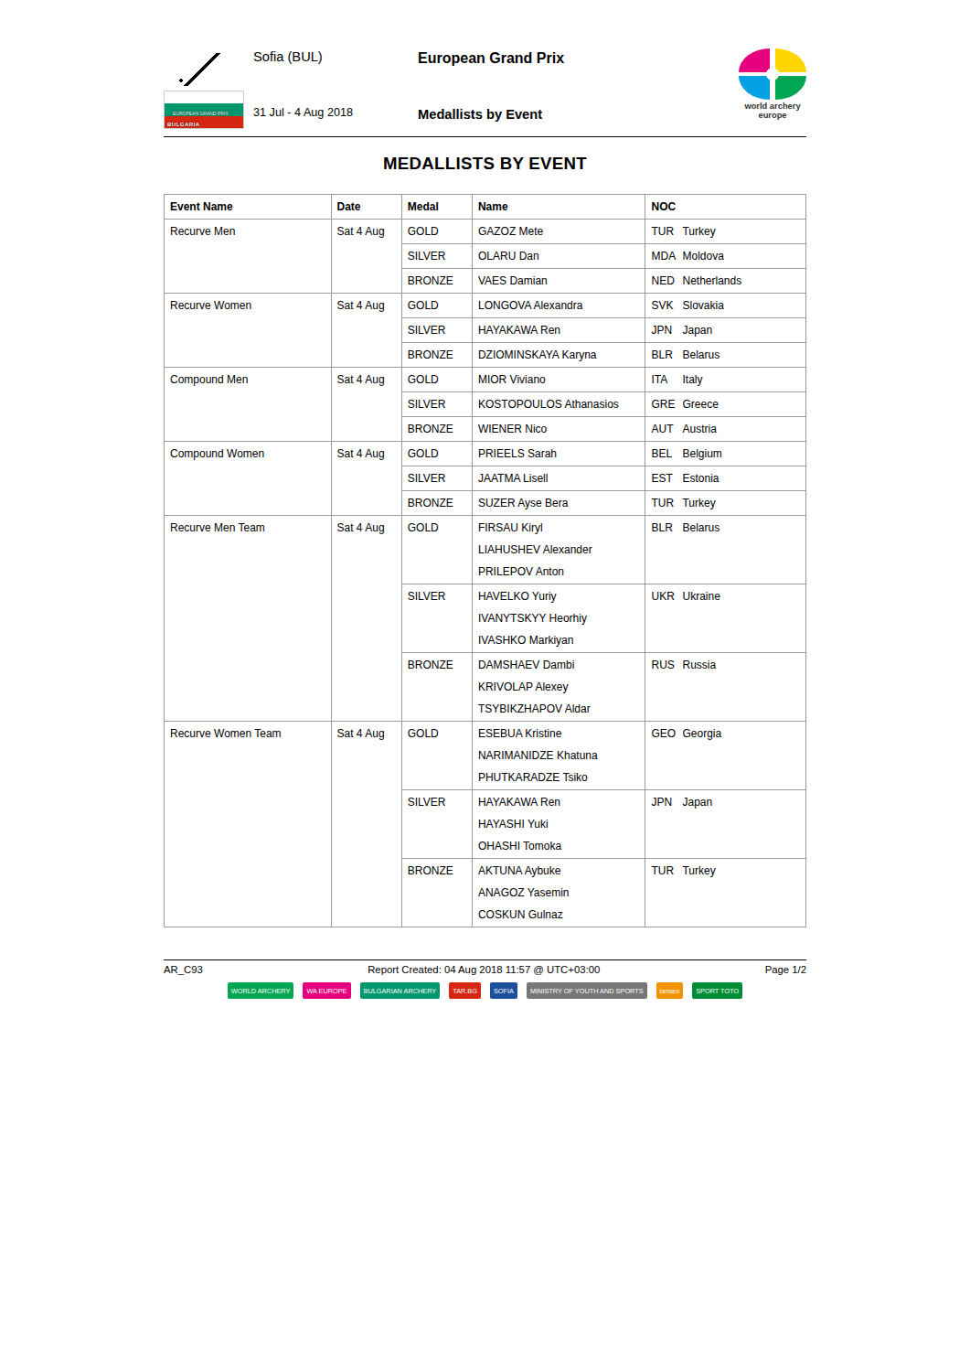EUROPEAN GRAND PRIX
BULGARIA
Sofia (BUL)
31 Jul - 4 Aug 2018
European Grand Prix
Medallists by Event
world archery
europe
MEDALLISTS BY EVENT
| Event Name | Date | Medal | Name | NOC |
| --- | --- | --- | --- | --- |
| Recurve Men | Sat 4 Aug | GOLD | GAZOZ Mete | TUR Turkey |
| SILVER | OLARU Dan | MDA Moldova |
| BRONZE | VAES Damian | NED Netherlands |
| Recurve Women | Sat 4 Aug | GOLD | LONGOVA Alexandra | SVK Slovakia |
| SILVER | HAYAKAWA Ren | JPN Japan |
| BRONZE | DZIOMINSKAYA Karyna | BLR Belarus |
| Compound Men | Sat 4 Aug | GOLD | MIOR Viviano | ITA Italy |
| SILVER | KOSTOPOULOS Athanasios | GRE Greece |
| BRONZE | WIENER Nico | AUT Austria |
| Compound Women | Sat 4 Aug | GOLD | PRIEELS Sarah | BEL Belgium |
| SILVER | JAATMA Lisell | EST Estonia |
| BRONZE | SUZER Ayse Bera | TUR Turkey |
| Recurve Men Team | Sat 4 Aug | GOLD | FIRSAU Kiryl LIAHUSHEV Alexander PRILEPOV Anton | BLR Belarus |
| SILVER | HAVELKO Yuriy IVANYTSKYY Heorhiy IVASHKO Markiyan | UKR Ukraine |
| BRONZE | DAMSHAEV Dambi KRIVOLAP Alexey TSYBIKZHAPOV Aldar | RUS Russia |
| Recurve Women Team | Sat 4 Aug | GOLD | ESEBUA Kristine NARIMANIDZE Khatuna PHUTKARADZE Tsiko | GEO Georgia |
| SILVER | HAYAKAWA Ren HAYASHI Yuki OHASHI Tomoka | JPN Japan |
| BRONZE | AKTUNA Aybuke ANAGOZ Yasemin COSKUN Gulnaz | TUR Turkey |
AR_C93
Report Created: 04 Aug 2018 11:57 @ UTC+03:00
Page 1/2
WORLD ARCHERY WA EUROPE BULGARIAN ARCHERY TAR.BG SOFIA MINISTRY OF YOUTH AND SPORTS ianseo SPORT TOTO